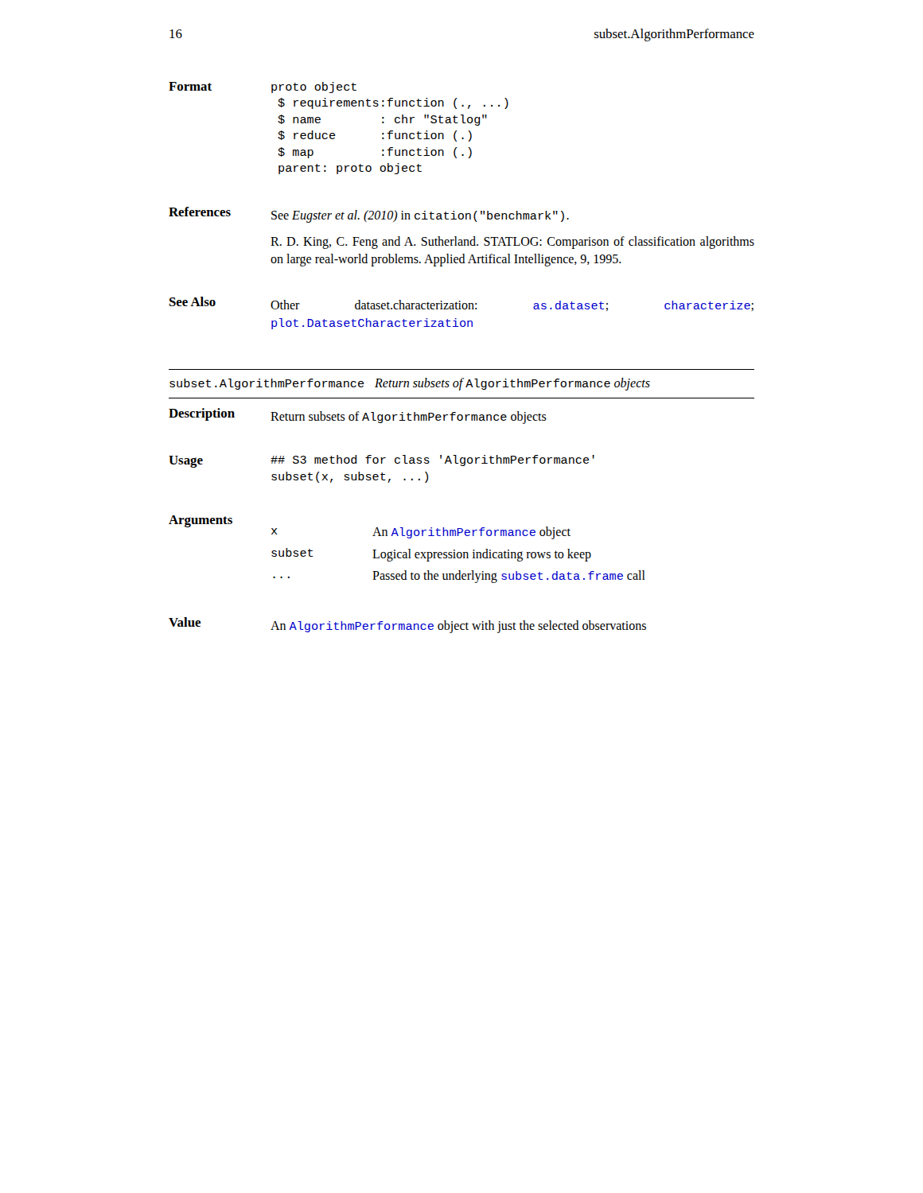16 subset.AlgorithmPerformance
Format
proto object
 $ requirements:function (., ...)
 $ name        : chr "Statlog"
 $ reduce      :function (.)
 $ map         :function (.)
 parent: proto object
References
See Eugster et al. (2010) in citation("benchmark").
R. D. King, C. Feng and A. Sutherland. STATLOG: Comparison of classification algorithms on large real-world problems. Applied Artifical Intelligence, 9, 1995.
See Also
Other dataset.characterization: as.dataset; characterize; plot.DatasetCharacterization
subset.AlgorithmPerformance Return subsets of AlgorithmPerformance objects
Description
Return subsets of AlgorithmPerformance objects
Usage
## S3 method for class 'AlgorithmPerformance'
subset(x, subset, ...)
Arguments
x
An AlgorithmPerformance object
subset
Logical expression indicating rows to keep
...
Passed to the underlying subset.data.frame call
Value
An AlgorithmPerformance object with just the selected observations